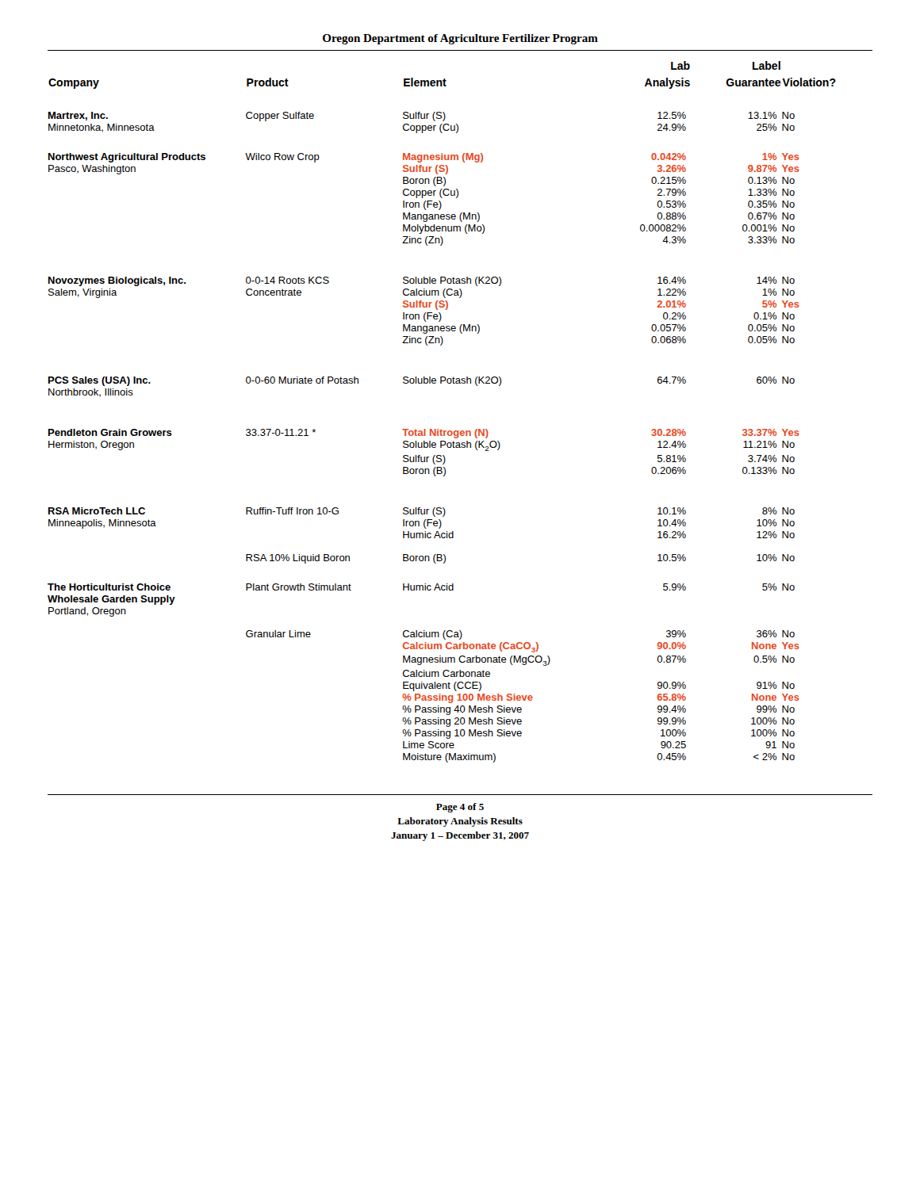Oregon Department of Agriculture Fertilizer Program
| | | | Lab | Label | |
| --- | --- | --- | --- | --- | --- |
| Company | Product | Element | Analysis | Guarantee | Violation? |
| Martrex, Inc. | Copper Sulfate | Sulfur (S) | 12.5% | 13.1% | No |
| Minnetonka, Minnesota | | Copper (Cu) | 24.9% | 25% | No |
| Northwest Agricultural Products | Wilco Row Crop | Magnesium (Mg) | 0.042% | 1% | Yes |
| Pasco, Washington | | Sulfur (S) | 3.26% | 9.87% | Yes |
| | | Boron (B) | 0.215% | 0.13% | No |
| | | Copper (Cu) | 2.79% | 1.33% | No |
| | | Iron (Fe) | 0.53% | 0.35% | No |
| | | Manganese (Mn) | 0.88% | 0.67% | No |
| | | Molybdenum (Mo) | 0.00082% | 0.001% | No |
| | | Zinc (Zn) | 4.3% | 3.33% | No |
| Novozymes Biologicals, Inc. | 0-0-14 Roots KCS | Soluble Potash (K2O) | 16.4% | 14% | No |
| Salem, Virginia | Concentrate | Calcium (Ca) | 1.22% | 1% | No |
| | | Sulfur (S) | 2.01% | 5% | Yes |
| | | Iron (Fe) | 0.2% | 0.1% | No |
| | | Manganese (Mn) | 0.057% | 0.05% | No |
| | | Zinc (Zn) | 0.068% | 0.05% | No |
| PCS Sales (USA) Inc. | 0-0-60 Muriate of Potash | Soluble Potash (K2O) | 64.7% | 60% | No |
| Northbrook, Illinois | | | | | |
| Pendleton Grain Growers | 33.37-0-11.21 * | Total Nitrogen (N) | 30.28% | 33.37% | Yes |
| Hermiston, Oregon | | Soluble Potash (K 2 O) | 12.4% | 11.21% | No |
| | | Sulfur (S) | 5.81% | 3.74% | No |
| | | Boron (B) | 0.206% | 0.133% | No |
| RSA MicroTech LLC | Ruffin-Tuff Iron 10-G | Sulfur (S) | 10.1% | 8% | No |
| Minneapolis, Minnesota | | Iron (Fe) | 10.4% | 10% | No |
| | | Humic Acid | 16.2% | 12% | No |
| | RSA 10% Liquid Boron | Boron (B) | 10.5% | 10% | No |
| The Horticulturist Choice | Plant Growth Stimulant | Humic Acid | 5.9% | 5% | No |
| Wholesale Garden Supply | | | | | |
| Portland, Oregon | | | | | |
| | Granular Lime | Calcium (Ca) | 39% | 36% | No |
| | | Calcium Carbonate (CaCO 3 ) | 90.0% | None | Yes |
| | | Magnesium Carbonate (MgCO 3 ) | 0.87% | 0.5% | No |
| | | Calcium Carbonate | | | |
| | | Equivalent (CCE) | 90.9% | 91% | No |
| | | % Passing 100 Mesh Sieve | 65.8% | None | Yes |
| | | % Passing 40 Mesh Sieve | 99.4% | 99% | No |
| | | % Passing 20 Mesh Sieve | 99.9% | 100% | No |
| | | % Passing 10 Mesh Sieve | 100% | 100% | No |
| | | Lime Score | 90.25 | 91 | No |
| | | Moisture (Maximum) | 0.45% | < 2% | No |
Page 4 of 5
Laboratory Analysis Results
January 1 – December 31, 2007